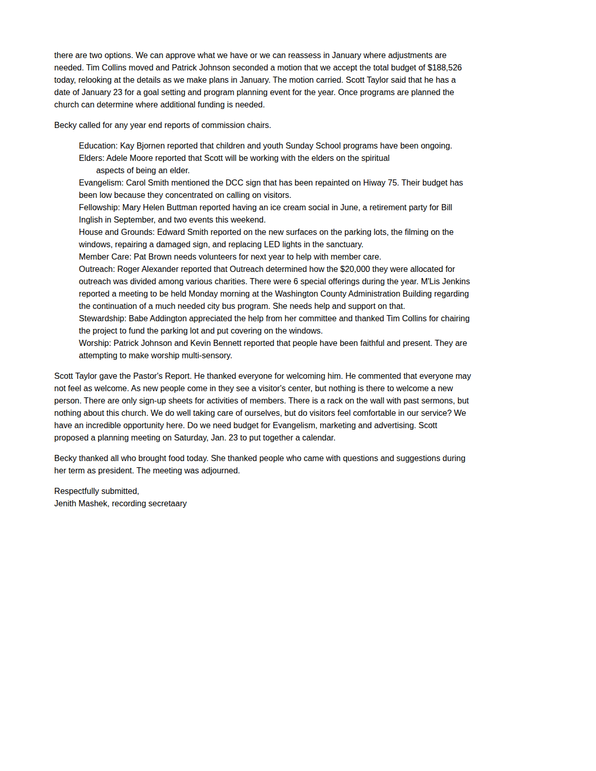there are two options. We can approve what we have or we can reassess in January where adjustments are needed. Tim Collins moved and Patrick Johnson seconded a motion that we accept the total budget of $188,526 today, relooking at the details as we make plans in January. The motion carried. Scott Taylor said that he has a date of January 23 for a goal setting and program planning event for the year. Once programs are planned the church can determine where additional funding is needed.
Becky called for any year end reports of commission chairs.
Education: Kay Bjornen reported that children and youth Sunday School programs have been ongoing.
Elders: Adele Moore reported that Scott will be working with the elders on the spiritual aspects of being an elder.
Evangelism: Carol Smith mentioned the DCC sign that has been repainted on Hiway 75. Their budget has been low because they concentrated on calling on visitors.
Fellowship: Mary Helen Buttman reported having an ice cream social in June, a retirement party for Bill Inglish in September, and two events this weekend.
House and Grounds: Edward Smith reported on the new surfaces on the parking lots, the filming on the windows, repairing a damaged sign, and replacing LED lights in the sanctuary.
Member Care: Pat Brown needs volunteers for next year to help with member care.
Outreach: Roger Alexander reported that Outreach determined how the $20,000 they were allocated for outreach was divided among various charities. There were 6 special offerings during the year. M'Lis Jenkins reported a meeting to be held Monday morning at the Washington County Administration Building regarding the continuation of a much needed city bus program. She needs help and support on that.
Stewardship: Babe Addington appreciated the help from her committee and thanked Tim Collins for chairing the project to fund the parking lot and put covering on the windows.
Worship: Patrick Johnson and Kevin Bennett reported that people have been faithful and present. They are attempting to make worship multi-sensory.
Scott Taylor gave the Pastor's Report. He thanked everyone for welcoming him. He commented that everyone may not feel as welcome. As new people come in they see a visitor's center, but nothing is there to welcome a new person. There are only sign-up sheets for activities of members. There is a rack on the wall with past sermons, but nothing about this church. We do well taking care of ourselves, but do visitors feel comfortable in our service? We have an incredible opportunity here. Do we need budget for Evangelism, marketing and advertising. Scott proposed a planning meeting on Saturday, Jan. 23 to put together a calendar.
Becky thanked all who brought food today. She thanked people who came with questions and suggestions during her term as president. The meeting was adjourned.
Respectfully submitted,
Jenith Mashek, recording secretaary